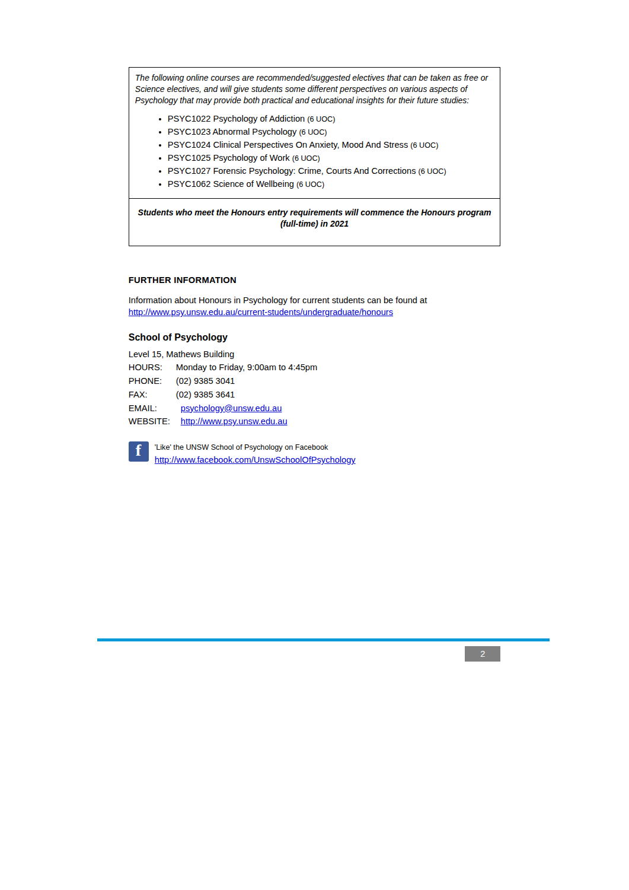The following online courses are recommended/suggested electives that can be taken as free or Science electives, and will give students some different perspectives on various aspects of Psychology that may provide both practical and educational insights for their future studies:
PSYC1022 Psychology of Addiction (6 UOC)
PSYC1023 Abnormal Psychology (6 UOC)
PSYC1024 Clinical Perspectives On Anxiety, Mood And Stress (6 UOC)
PSYC1025 Psychology of Work (6 UOC)
PSYC1027 Forensic Psychology: Crime, Courts And Corrections (6 UOC)
PSYC1062 Science of Wellbeing (6 UOC)
Students who meet the Honours entry requirements will commence the Honours program (full-time) in 2021
FURTHER INFORMATION
Information about Honours in Psychology for current students can be found at http://www.psy.unsw.edu.au/current-students/undergraduate/honours
School of Psychology
Level 15, Mathews Building HOURS: Monday to Friday, 9:00am to 4:45pm PHONE:(02) 9385 3041 FAX:(02) 9385 3641 EMAIL: psychology@unsw.edu.au WEBSITE: http://www.psy.unsw.edu.au
'Like' the UNSW School of Psychology on Facebook http://www.facebook.com/UnswSchoolOfPsychology
2